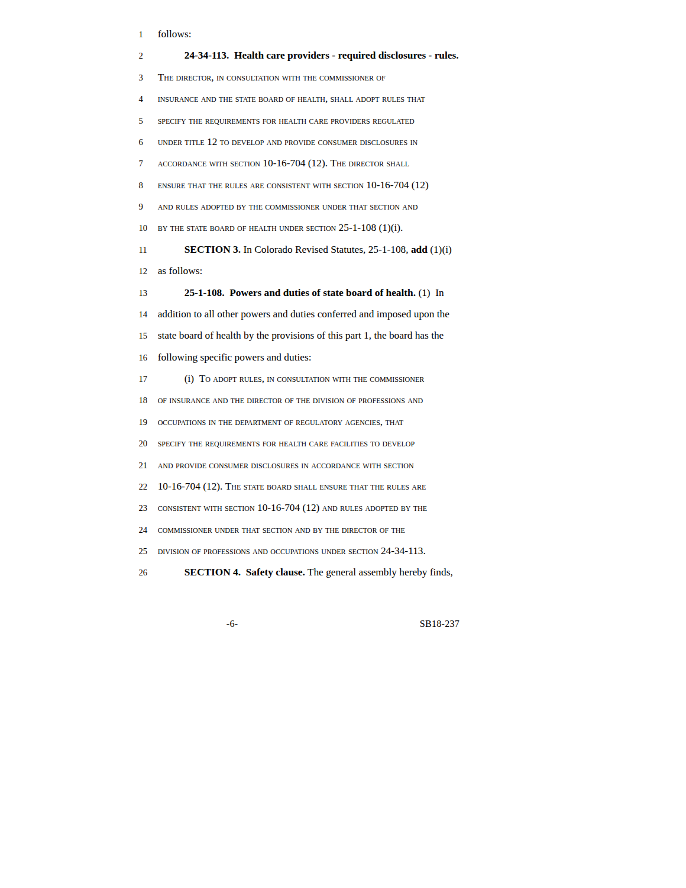1 follows:
224-34-113. Health care providers - required disclosures - rules.
3 The director, in consultation with the commissioner of
4 insurance and the state board of health, shall adopt rules that
5 specify the requirements for health care providers regulated
6 under title 12 to develop and provide consumer disclosures in
7 accordance with section 10-16-704 (12). The director shall
8 ensure that the rules are consistent with section 10-16-704 (12)
9 and rules adopted by the commissioner under that section and
10 by the state board of health under section 25-1-108 (1)(i).
11 SECTION 3. In Colorado Revised Statutes, 25-1-108, add (1)(i)
12 as follows:
1325-1-108. Powers and duties of state board of health. (1) In
14 addition to all other powers and duties conferred and imposed upon the
15 state board of health by the provisions of this part 1, the board has the
16 following specific powers and duties:
17(i) To adopt rules, in consultation with the commissioner
18 of insurance and the director of the division of professions and
19 occupations in the department of regulatory agencies, that
20 specify the requirements for health care facilities to develop
21 and provide consumer disclosures in accordance with section
2210-16-704 (12). The state board shall ensure that the rules are
23 consistent with section 10-16-704 (12) and rules adopted by the
24 commissioner under that section and by the director of the
25 division of professions and occupations under section 24-34-113.
26 SECTION 4. Safety clause. The general assembly hereby finds,
-6- SB18-237